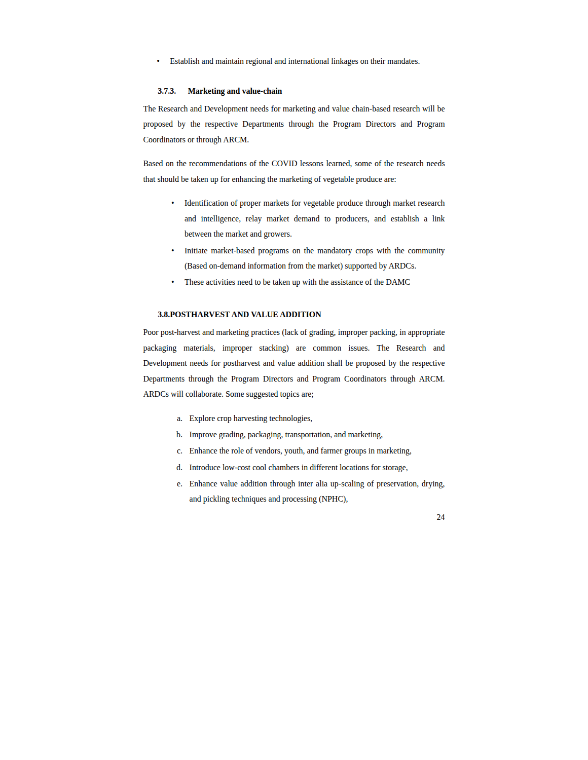Establish and maintain regional and international linkages on their mandates.
3.7.3. Marketing and value-chain
The Research and Development needs for marketing and value chain-based research will be proposed by the respective Departments through the Program Directors and Program Coordinators or through ARCM.
Based on the recommendations of the COVID lessons learned, some of the research needs that should be taken up for enhancing the marketing of vegetable produce are:
Identification of proper markets for vegetable produce through market research and intelligence, relay market demand to producers, and establish a link between the market and growers.
Initiate market-based programs on the mandatory crops with the community (Based on-demand information from the market) supported by ARDCs.
These activities need to be taken up with the assistance of the DAMC
3.8.POSTHARVEST AND VALUE ADDITION
Poor post-harvest and marketing practices (lack of grading, improper packing, in appropriate packaging materials, improper stacking) are common issues. The Research and Development needs for postharvest and value addition shall be proposed by the respective Departments through the Program Directors and Program Coordinators through ARCM. ARDCs will collaborate. Some suggested topics are;
Explore crop harvesting technologies,
Improve grading, packaging, transportation, and marketing,
Enhance the role of vendors, youth, and farmer groups in marketing,
Introduce low-cost cool chambers in different locations for storage,
Enhance value addition through inter alia up-scaling of preservation, drying, and pickling techniques and processing (NPHC),
24